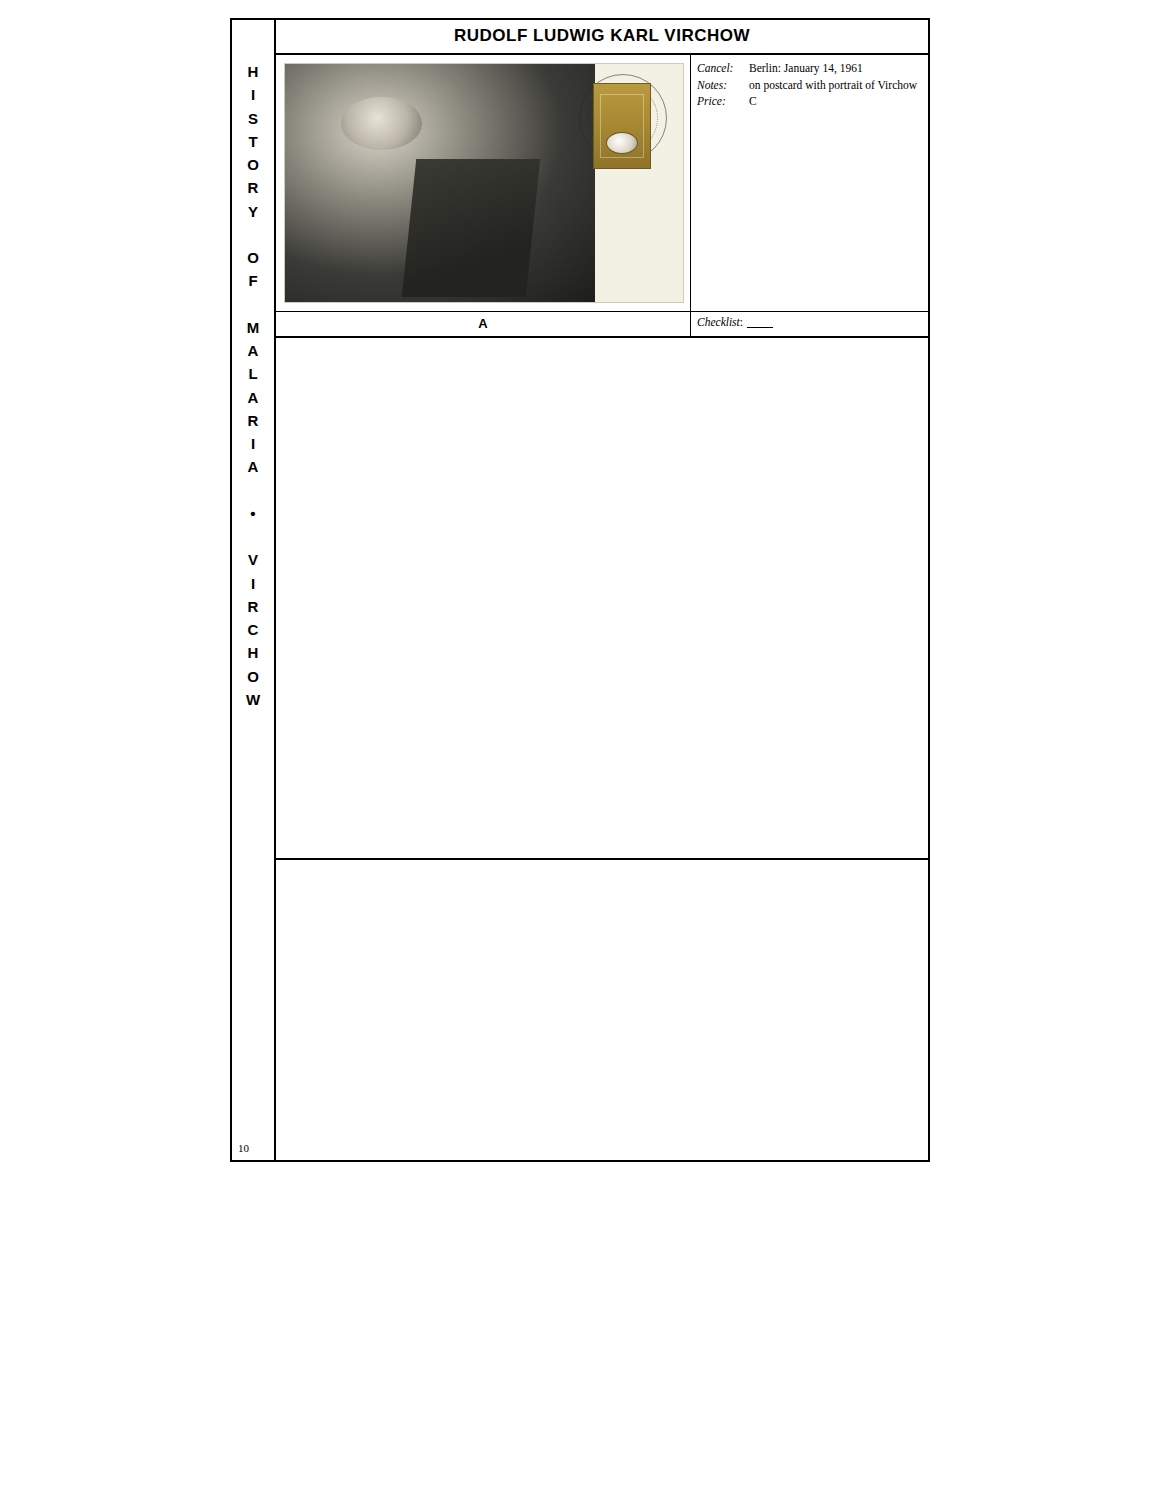H
I
S
T
O
R
Y
O
F
M
A
L
A
R
I
A
•
V
I
R
C
H
O
W
10
RUDOLF LUDWIG KARL VIRCHOW
| Cancel: | Berlin: January 14, 1961 |
| Notes: | on postcard with portrait of Virchow |
| Price: | C |
A
Checklist: